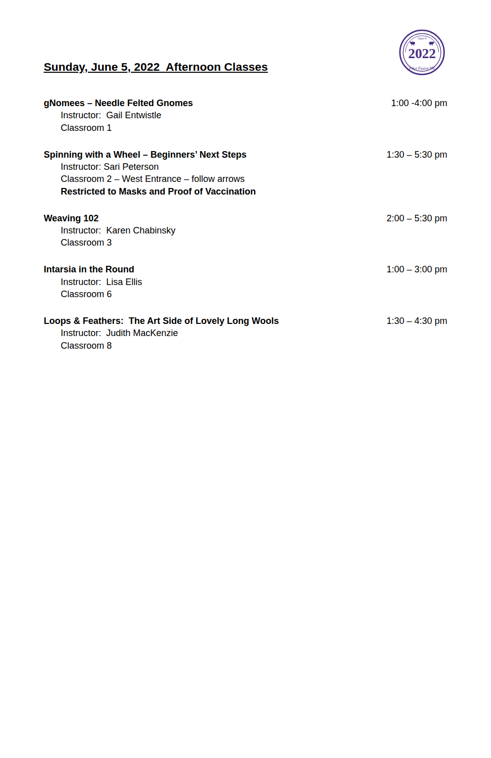Fiber Fusion NW 2022 logo June 4 2022 Fiber Fusion NW
Sunday, June 5, 2022 Afternoon Classes
| gNomees – Needle Felted Gnomes Instructor: Gail Entwistle Classroom 1 | 1:00 -4:00 pm |
| Spinning with a Wheel – Beginners’ Next Steps Instructor: Sari Peterson Classroom 2 – West Entrance – follow arrows Restricted to Masks and Proof of Vaccination | 1:30 – 5:30 pm |
| Weaving 102 Instructor: Karen Chabinsky Classroom 3 | 2:00 – 5:30 pm |
| Intarsia in the Round Instructor: Lisa Ellis Classroom 6 | 1:00 – 3:00 pm |
| Loops & Feathers: The Art Side of Lovely Long Wools Instructor: Judith MacKenzie Classroom 8 | 1:30 – 4:30 pm |